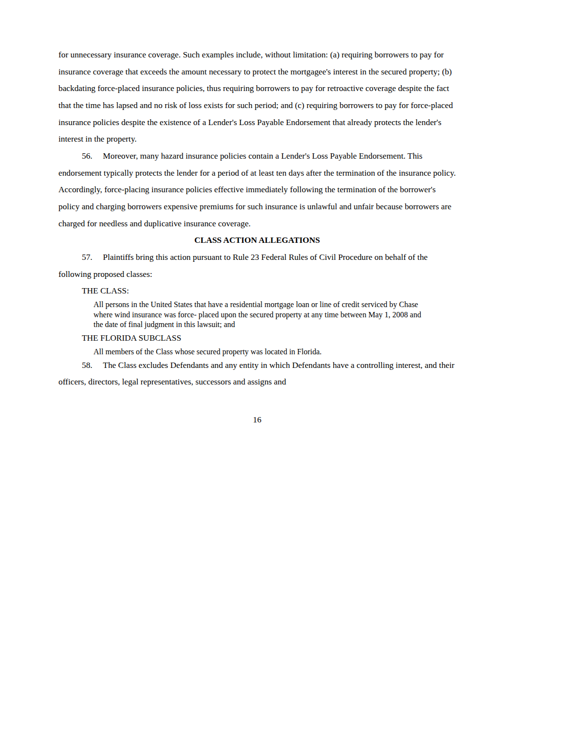for unnecessary insurance coverage. Such examples include, without limitation: (a) requiring borrowers to pay for insurance coverage that exceeds the amount necessary to protect the mortgagee's interest in the secured property; (b) backdating force-placed insurance policies, thus requiring borrowers to pay for retroactive coverage despite the fact that the time has lapsed and no risk of loss exists for such period; and (c) requiring borrowers to pay for force-placed insurance policies despite the existence of a Lender's Loss Payable Endorsement that already protects the lender's interest in the property.
56. Moreover, many hazard insurance policies contain a Lender's Loss Payable Endorsement. This endorsement typically protects the lender for a period of at least ten days after the termination of the insurance policy. Accordingly, force-placing insurance policies effective immediately following the termination of the borrower's policy and charging borrowers expensive premiums for such insurance is unlawful and unfair because borrowers are charged for needless and duplicative insurance coverage.
CLASS ACTION ALLEGATIONS
57. Plaintiffs bring this action pursuant to Rule 23 Federal Rules of Civil Procedure on behalf of the following proposed classes:
THE CLASS:
All persons in the United States that have a residential mortgage loan or line of credit serviced by Chase where wind insurance was force- placed upon the secured property at any time between May 1, 2008 and the date of final judgment in this lawsuit; and
THE FLORIDA SUBCLASS
All members of the Class whose secured property was located in Florida.
58. The Class excludes Defendants and any entity in which Defendants have a controlling interest, and their officers, directors, legal representatives, successors and assigns and
16